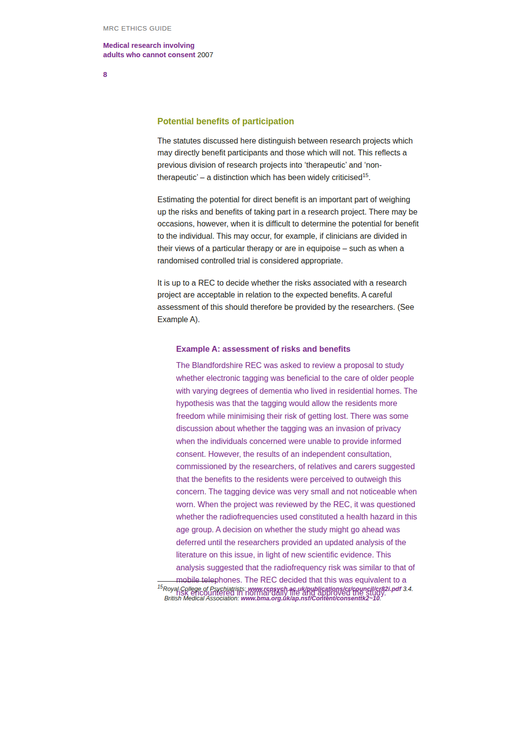MRC Ethics Guide
Medical research involving
adults who cannot consent 2007
8
Potential benefits of participation
The statutes discussed here distinguish between research projects which may directly benefit participants and those which will not. This reflects a previous division of research projects into ‘therapeutic’ and ‘non-therapeutic’ – a distinction which has been widely criticised15.
Estimating the potential for direct benefit is an important part of weighing up the risks and benefits of taking part in a research project. There may be occasions, however, when it is difficult to determine the potential for benefit to the individual. This may occur, for example, if clinicians are divided in their views of a particular therapy or are in equipoise – such as when a randomised controlled trial is considered appropriate.
It is up to a REC to decide whether the risks associated with a research project are acceptable in relation to the expected benefits. A careful assessment of this should therefore be provided by the researchers. (See Example A).
Example A: assessment of risks and benefits
The Blandfordshire REC was asked to review a proposal to study whether electronic tagging was beneficial to the care of older people with varying degrees of dementia who lived in residential homes. The hypothesis was that the tagging would allow the residents more freedom while minimising their risk of getting lost. There was some discussion about whether the tagging was an invasion of privacy when the individuals concerned were unable to provide informed consent. However, the results of an independent consultation, commissioned by the researchers, of relatives and carers suggested that the benefits to the residents were perceived to outweigh this concern. The tagging device was very small and not noticeable when worn. When the project was reviewed by the REC, it was questioned whether the radiofrequencies used constituted a health hazard in this age group. A decision on whether the study might go ahead was deferred until the researchers provided an updated analysis of the literature on this issue, in light of new scientific evidence. This analysis suggested that the radiofrequency risk was similar to that of mobile telephones. The REC decided that this was equivalent to a risk encountered in normal daily life and approved the study.
15 Royal College of Psychiatrists: www.rcpsych.ac.uk/publications/cr/council/cr82i.pdf 3.4. British Medical Association: www.bma.org.uk/ap.nsf/Content/consenttk2~10.